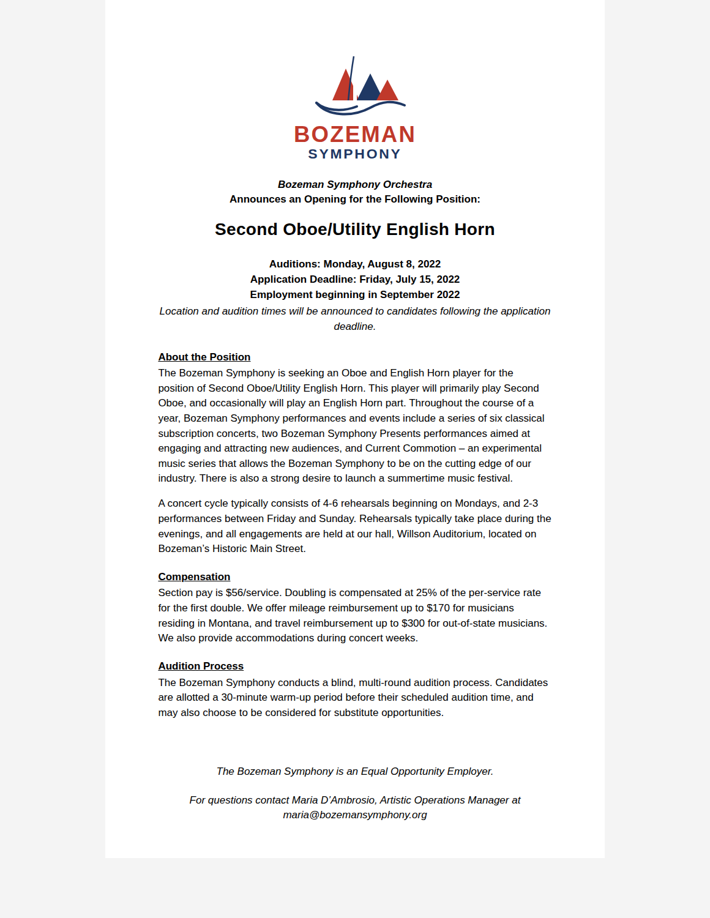BOZEMAN
SYMPHONY
Bozeman Symphony Orchestra
Announces an Opening for the Following Position:
Second Oboe/Utility English Horn
Auditions: Monday, August 8, 2022
Application Deadline: Friday, July 15, 2022
Employment beginning in September 2022
Location and audition times will be announced to candidates following the application deadline.
About the Position
The Bozeman Symphony is seeking an Oboe and English Horn player for the position of Second Oboe/Utility English Horn. This player will primarily play Second Oboe, and occasionally will play an English Horn part. Throughout the course of a year, Bozeman Symphony performances and events include a series of six classical subscription concerts, two Bozeman Symphony Presents performances aimed at engaging and attracting new audiences, and Current Commotion – an experimental music series that allows the Bozeman Symphony to be on the cutting edge of our industry. There is also a strong desire to launch a summertime music festival.
A concert cycle typically consists of 4-6 rehearsals beginning on Mondays, and 2-3 performances between Friday and Sunday. Rehearsals typically take place during the evenings, and all engagements are held at our hall, Willson Auditorium, located on Bozeman’s Historic Main Street.
Compensation
Section pay is $56/service. Doubling is compensated at 25% of the per-service rate for the first double. We offer mileage reimbursement up to $170 for musicians residing in Montana, and travel reimbursement up to $300 for out-of-state musicians. We also provide accommodations during concert weeks.
Audition Process
The Bozeman Symphony conducts a blind, multi-round audition process. Candidates are allotted a 30-minute warm-up period before their scheduled audition time, and may also choose to be considered for substitute opportunities.
The Bozeman Symphony is an Equal Opportunity Employer.
For questions contact Maria D’Ambrosio, Artistic Operations Manager at
maria@bozemansymphony.org